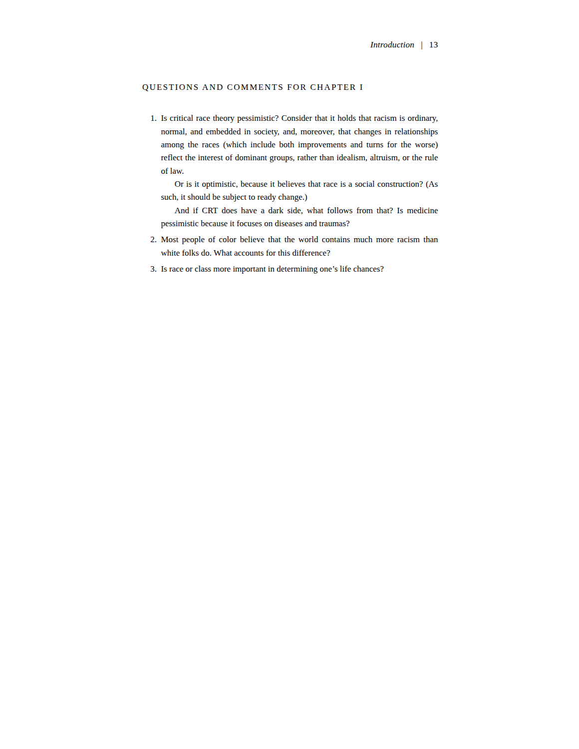Introduction|13
Questions and Comments for Chapter I
Is critical race theory pessimistic? Consider that it holds that racism is ordinary, normal, and embedded in society, and, moreover, that changes in relationships among the races (which include both improvements and turns for the worse) reflect the interest of dominant groups, rather than idealism, altruism, or the rule of law.
Or is it optimistic, because it believes that race is a social construction? (As such, it should be subject to ready change.)
And if CRT does have a dark side, what follows from that? Is medicine pessimistic because it focuses on diseases and traumas?
Most people of color believe that the world contains much more racism than white folks do. What accounts for this difference?
Is race or class more important in determining one’s life chances?